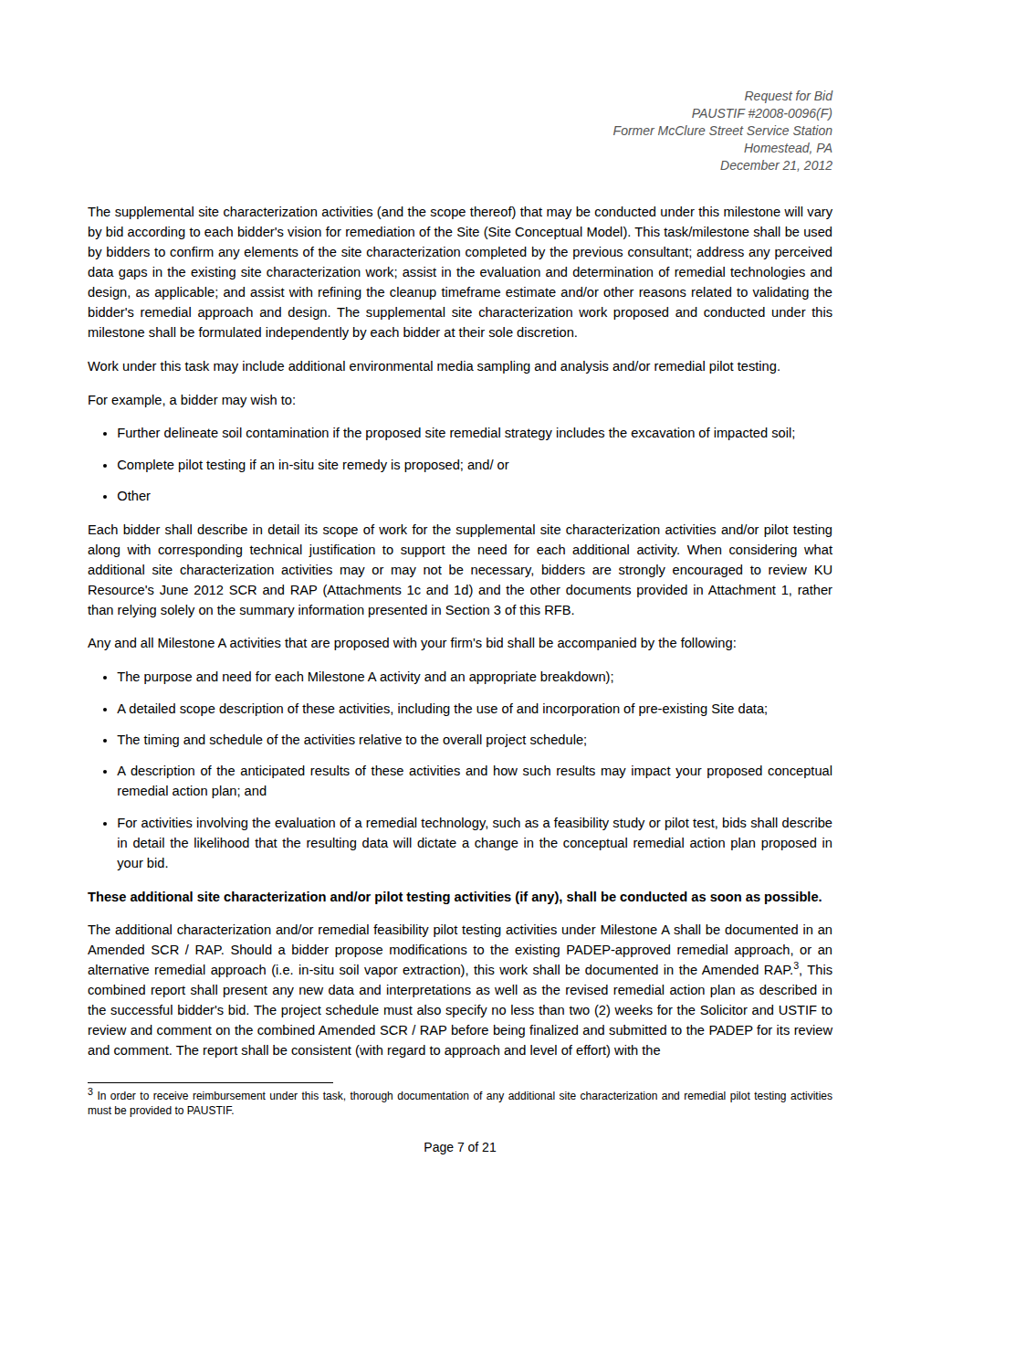Request for Bid
PAUSTIF #2008-0096(F)
Former McClure Street Service Station
Homestead, PA
December 21, 2012
The supplemental site characterization activities (and the scope thereof) that may be conducted under this milestone will vary by bid according to each bidder's vision for remediation of the Site (Site Conceptual Model). This task/milestone shall be used by bidders to confirm any elements of the site characterization completed by the previous consultant; address any perceived data gaps in the existing site characterization work; assist in the evaluation and determination of remedial technologies and design, as applicable; and assist with refining the cleanup timeframe estimate and/or other reasons related to validating the bidder's remedial approach and design. The supplemental site characterization work proposed and conducted under this milestone shall be formulated independently by each bidder at their sole discretion.
Work under this task may include additional environmental media sampling and analysis and/or remedial pilot testing.
For example, a bidder may wish to:
Further delineate soil contamination if the proposed site remedial strategy includes the excavation of impacted soil;
Complete pilot testing if an in-situ site remedy is proposed; and/ or
Other
Each bidder shall describe in detail its scope of work for the supplemental site characterization activities and/or pilot testing along with corresponding technical justification to support the need for each additional activity. When considering what additional site characterization activities may or may not be necessary, bidders are strongly encouraged to review KU Resource's June 2012 SCR and RAP (Attachments 1c and 1d) and the other documents provided in Attachment 1, rather than relying solely on the summary information presented in Section 3 of this RFB.
Any and all Milestone A activities that are proposed with your firm's bid shall be accompanied by the following:
The purpose and need for each Milestone A activity and an appropriate breakdown);
A detailed scope description of these activities, including the use of and incorporation of pre-existing Site data;
The timing and schedule of the activities relative to the overall project schedule;
A description of the anticipated results of these activities and how such results may impact your proposed conceptual remedial action plan; and
For activities involving the evaluation of a remedial technology, such as a feasibility study or pilot test, bids shall describe in detail the likelihood that the resulting data will dictate a change in the conceptual remedial action plan proposed in your bid.
These additional site characterization and/or pilot testing activities (if any), shall be conducted as soon as possible.
The additional characterization and/or remedial feasibility pilot testing activities under Milestone A shall be documented in an Amended SCR / RAP. Should a bidder propose modifications to the existing PADEP-approved remedial approach, or an alternative remedial approach (i.e. in-situ soil vapor extraction), this work shall be documented in the Amended RAP.3, This combined report shall present any new data and interpretations as well as the revised remedial action plan as described in the successful bidder's bid. The project schedule must also specify no less than two (2) weeks for the Solicitor and USTIF to review and comment on the combined Amended SCR / RAP before being finalized and submitted to the PADEP for its review and comment. The report shall be consistent (with regard to approach and level of effort) with the
3 In order to receive reimbursement under this task, thorough documentation of any additional site characterization and remedial pilot testing activities must be provided to PAUSTIF.
Page 7 of 21